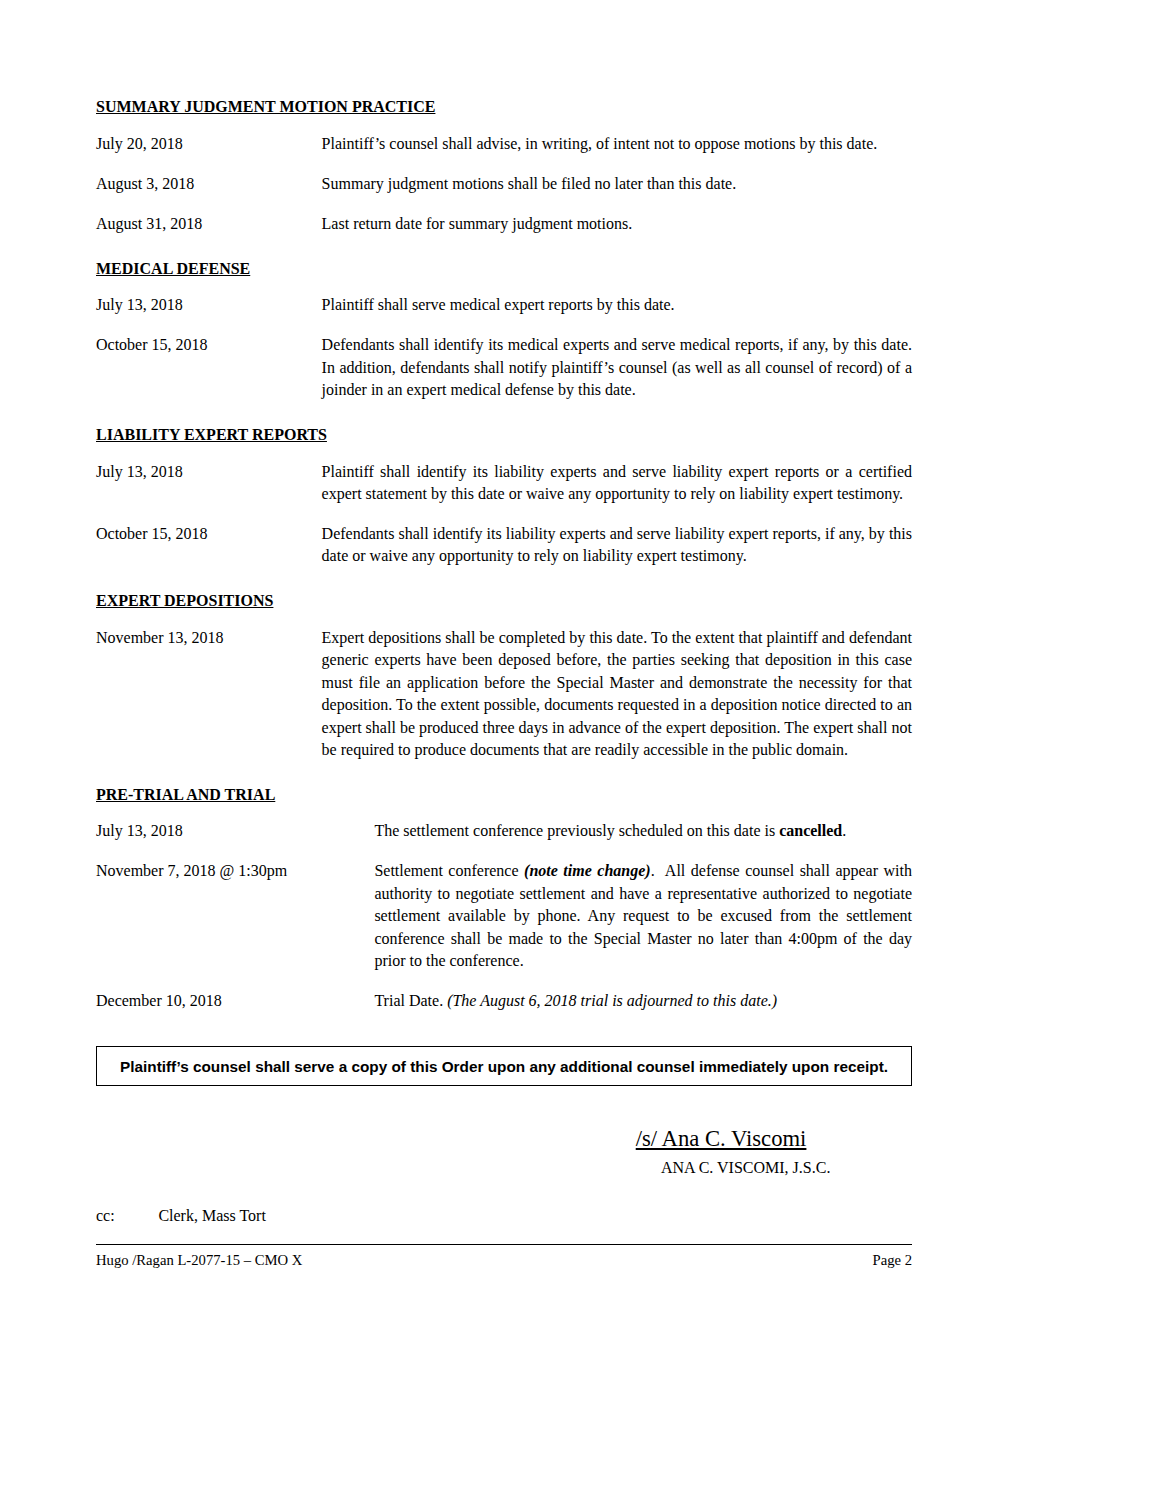Summary Judgment Motion Practice
July 20, 2018
Plaintiff’s counsel shall advise, in writing, of intent not to oppose motions by this date.
August 3, 2018
Summary judgment motions shall be filed no later than this date.
August 31, 2018
Last return date for summary judgment motions.
Medical Defense
July 13, 2018
Plaintiff shall serve medical expert reports by this date.
October 15, 2018
Defendants shall identify its medical experts and serve medical reports, if any, by this date. In addition, defendants shall notify plaintiff’s counsel (as well as all counsel of record) of a joinder in an expert medical defense by this date.
Liability Expert Reports
July 13, 2018
Plaintiff shall identify its liability experts and serve liability expert reports or a certified expert statement by this date or waive any opportunity to rely on liability expert testimony.
October 15, 2018
Defendants shall identify its liability experts and serve liability expert reports, if any, by this date or waive any opportunity to rely on liability expert testimony.
Expert Depositions
November 13, 2018
Expert depositions shall be completed by this date. To the extent that plaintiff and defendant generic experts have been deposed before, the parties seeking that deposition in this case must file an application before the Special Master and demonstrate the necessity for that deposition. To the extent possible, documents requested in a deposition notice directed to an expert shall be produced three days in advance of the expert deposition. The expert shall not be required to produce documents that are readily accessible in the public domain.
Pre-Trial and Trial
July 13, 2018
The settlement conference previously scheduled on this date is cancelled.
November 7, 2018 @ 1:30pm
Settlement conference (note time change). All defense counsel shall appear with authority to negotiate settlement and have a representative authorized to negotiate settlement available by phone. Any request to be excused from the settlement conference shall be made to the Special Master no later than 4:00pm of the day prior to the conference.
December 10, 2018
Trial Date. (The August 6, 2018 trial is adjourned to this date.)
Plaintiff’s counsel shall serve a copy of this Order upon any additional counsel immediately upon receipt.
/s/ Ana C. Viscomi ANA C. VISCOMI, J.S.C.
cc: Clerk, Mass Tort
Hugo /Ragan L-2077-15 – CMO X Page 2